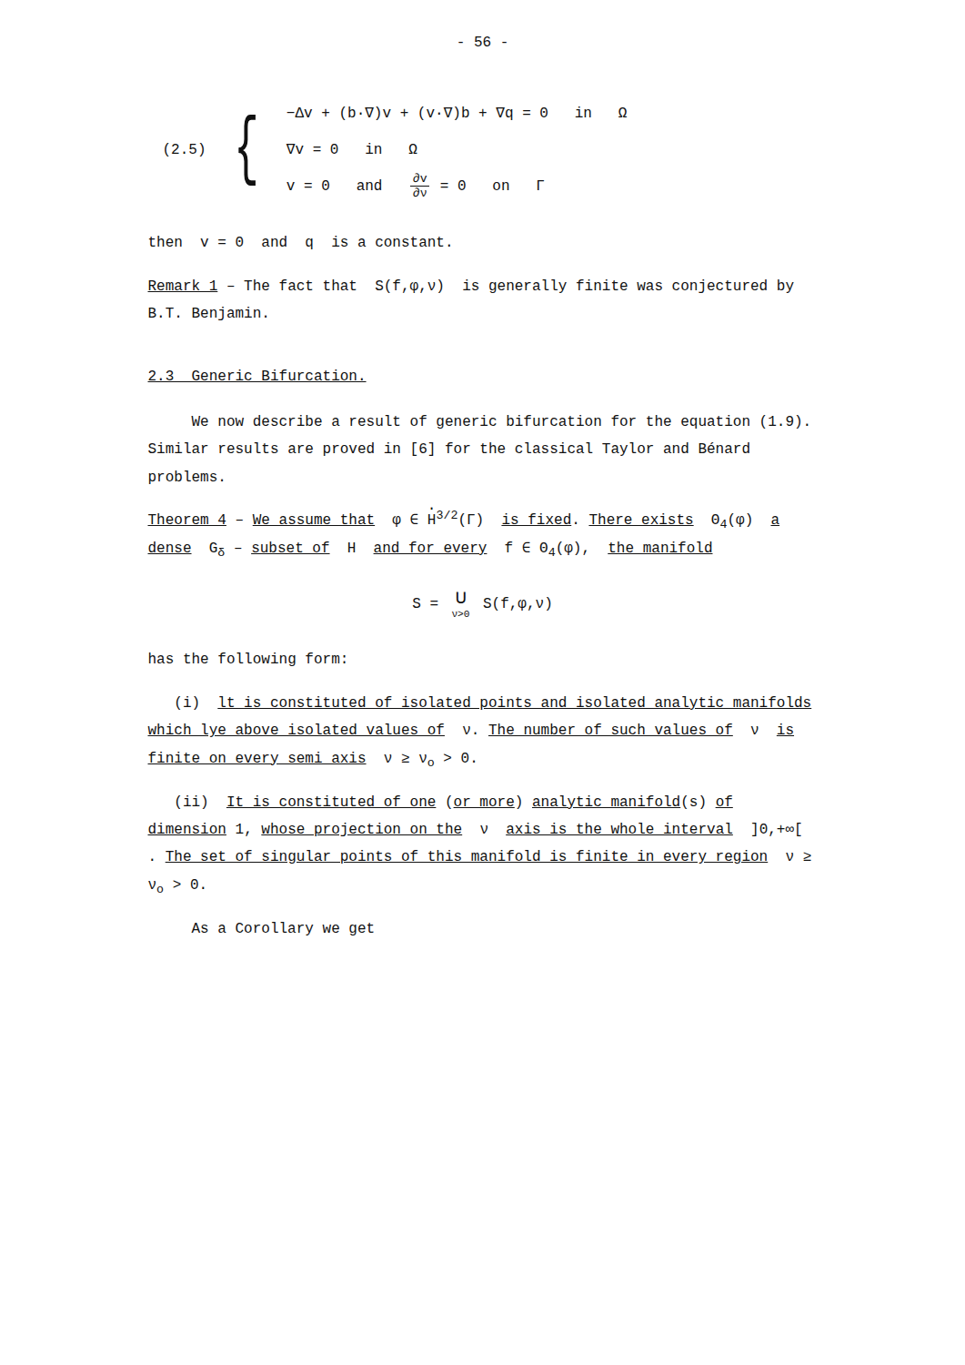- 56 -
(2.5)
{
−Δv + (b·∇)v + (v·∇)b + ∇q = 0 in Ω
∇v = 0 in Ω
v = 0 and ∂v∂ν = 0 on Γ
then v = 0 and q is a constant.
Remark 1 – The fact that S(f,φ,ν) is generally finite was conjectured by B.T. Benjamin.
2.3 Generic Bifurcation.
We now describe a result of generic bifurcation for the equation (1.9). Similar results are proved in [6] for the classical Taylor and Bénard problems.
Theorem 4 – We assume that φ ∈ H3/2(Γ) is fixed. There exists Θ4(φ) a dense Gδ – subset of H and for every f ∈ Θ4(φ), the manifold
S = ∪ν>0 S(f,φ,ν)
has the following form:
(i) lt is constituted of isolated points and isolated analytic manifolds which lye above isolated values of ν. The number of such values of ν is finite on every semi axis ν ≥ νo > 0.
(ii) It is constituted of one (or more) analytic manifold(s) of dimension 1, whose projection on the ν axis is the whole interval ]0,+∞[ . The set of singular points of this manifold is finite in every region ν ≥ νo > 0.
As a Corollary we get